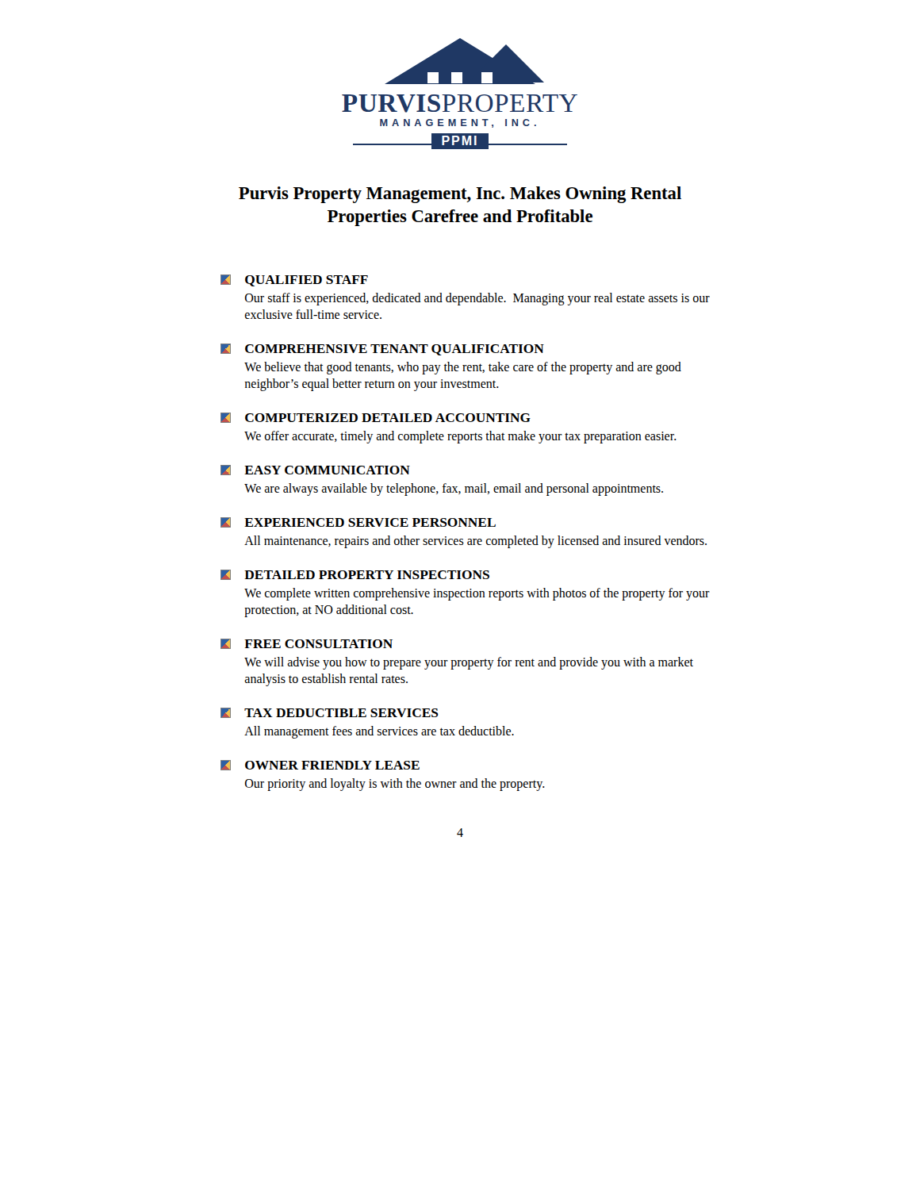PURVISPROPERTY
MANAGEMENT, INC.
PPMI
Purvis Property Management, Inc. Makes Owning Rental
Properties Carefree and Profitable
QUALIFIED STAFF Our staff is experienced, dedicated and dependable. Managing your real estate assets is our exclusive full-time service.
COMPREHENSIVE TENANT QUALIFICATION We believe that good tenants, who pay the rent, take care of the property and are good neighbor’s equal better return on your investment.
COMPUTERIZED DETAILED ACCOUNTING We offer accurate, timely and complete reports that make your tax preparation easier.
EASY COMMUNICATION We are always available by telephone, fax, mail, email and personal appointments.
EXPERIENCED SERVICE PERSONNEL All maintenance, repairs and other services are completed by licensed and insured vendors.
DETAILED PROPERTY INSPECTIONS We complete written comprehensive inspection reports with photos of the property for your protection, at NO additional cost.
FREE CONSULTATION We will advise you how to prepare your property for rent and provide you with a market analysis to establish rental rates.
TAX DEDUCTIBLE SERVICES All management fees and services are tax deductible.
OWNER FRIENDLY LEASE Our priority and loyalty is with the owner and the property.
4